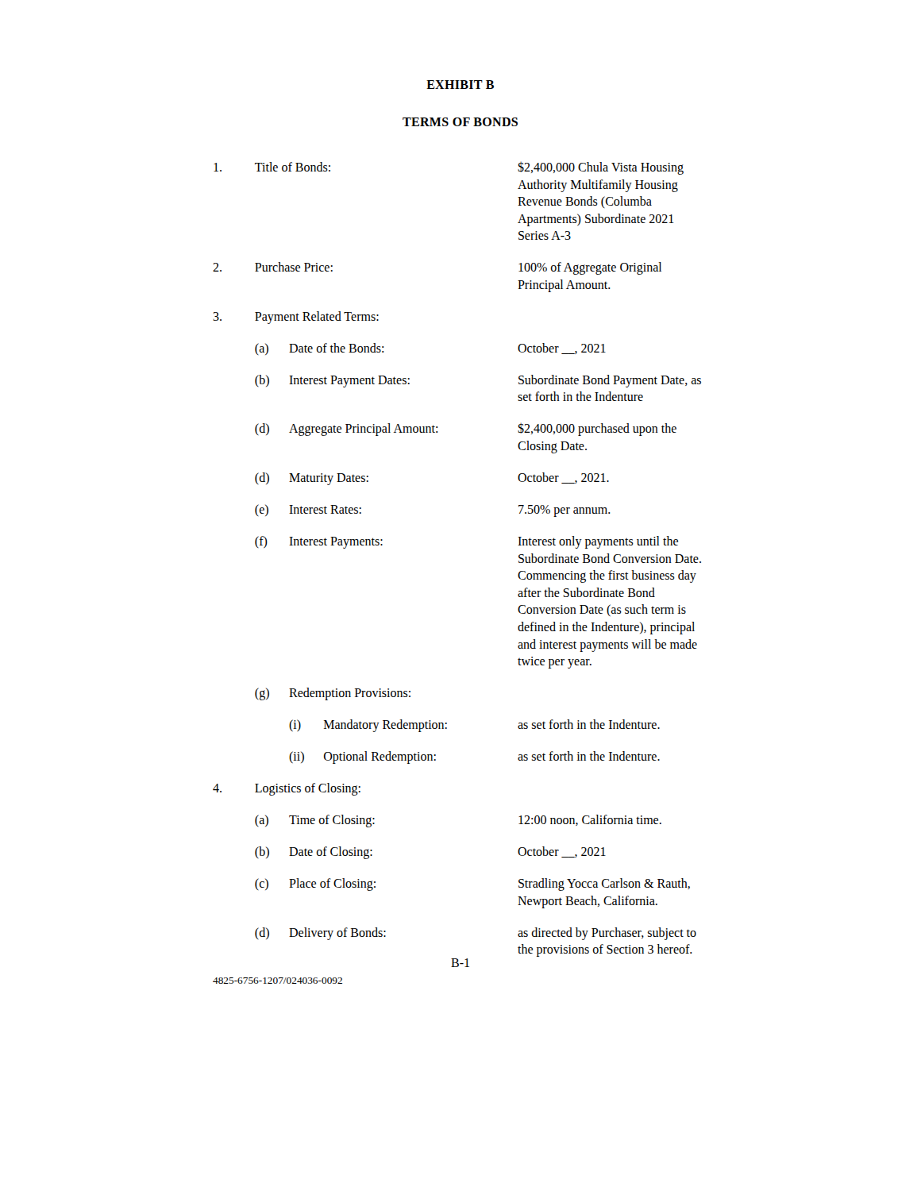EXHIBIT B
TERMS OF BONDS
| 1. | Title of Bonds: | $2,400,000 Chula Vista Housing Authority Multifamily Housing Revenue Bonds (Columba Apartments) Subordinate 2021 Series A-3 |
| 2. | Purchase Price: | 100% of Aggregate Original Principal Amount. |
| 3. | Payment Related Terms: | |
| | (a) | Date of the Bonds: | October __, 2021 |
| | (b) | Interest Payment Dates: | Subordinate Bond Payment Date, as set forth in the Indenture |
| | (d) | Aggregate Principal Amount: | $2,400,000 purchased upon the Closing Date. |
| | (d) | Maturity Dates: | October __, 2021. |
| | (e) | Interest Rates: | 7.50% per annum. |
| | (f) | Interest Payments: | Interest only payments until the Subordinate Bond Conversion Date. Commencing the first business day after the Subordinate Bond Conversion Date (as such term is defined in the Indenture), principal and interest payments will be made twice per year. |
| | (g) | Redemption Provisions: | |
| | | (i) | Mandatory Redemption: | as set forth in the Indenture. |
| | | (ii) | Optional Redemption: | as set forth in the Indenture. |
| 4. | Logistics of Closing: | |
| | (a) | Time of Closing: | 12:00 noon, California time. |
| | (b) | Date of Closing: | October __, 2021 |
| | (c) | Place of Closing: | Stradling Yocca Carlson & Rauth, Newport Beach, California. |
| | (d) | Delivery of Bonds: | as directed by Purchaser, subject to the provisions of Section 3 hereof. |
B-1
4825-6756-1207/024036-0092